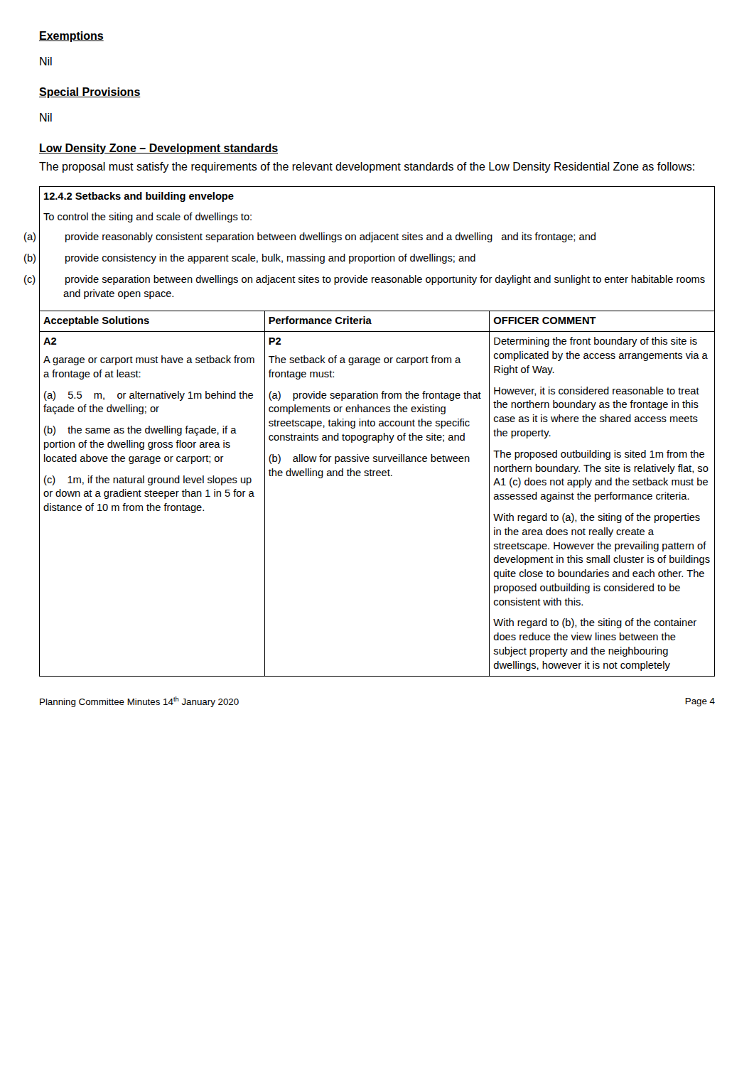Exemptions
Nil
Special Provisions
Nil
Low Density Zone – Development standards
The proposal must satisfy the requirements of the relevant development standards of the Low Density Residential Zone as follows:
| 12.4.2 Setbacks and building envelope To control the siting and scale of dwellings to: (a) provide reasonably consistent separation between dwellings on adjacent sites and a dwelling and its frontage; and (b) provide consistency in the apparent scale, bulk, massing and proportion of dwellings; and (c) provide separation between dwellings on adjacent sites to provide reasonable opportunity for daylight and sunlight to enter habitable rooms and private open space. |
| Acceptable Solutions | Performance Criteria | OFFICER COMMENT |
| A2 A garage or carport must have a setback from a frontage of at least: (a) 5.5 m, or alternatively 1m behind the façade of the dwelling; or (b) the same as the dwelling façade, if a portion of the dwelling gross floor area is located above the garage or carport; or (c) 1m, if the natural ground level slopes up or down at a gradient steeper than 1 in 5 for a distance of 10 m from the frontage. | P2 The setback of a garage or carport from a frontage must: (a) provide separation from the frontage that complements or enhances the existing streetscape, taking into account the specific constraints and topography of the site; and (b) allow for passive surveillance between the dwelling and the street. | Determining the front boundary of this site is complicated by the access arrangements via a Right of Way. However, it is considered reasonable to treat the northern boundary as the frontage in this case as it is where the shared access meets the property. The proposed outbuilding is sited 1m from the northern boundary. The site is relatively flat, so A1 (c) does not apply and the setback must be assessed against the performance criteria. With regard to (a), the siting of the properties in the area does not really create a streetscape. However the prevailing pattern of development in this small cluster is of buildings quite close to boundaries and each other. The proposed outbuilding is considered to be consistent with this. With regard to (b), the siting of the container does reduce the view lines between the subject property and the neighbouring dwellings, however it is not completely |
Planning Committee Minutes 14th January 2020
Page 4